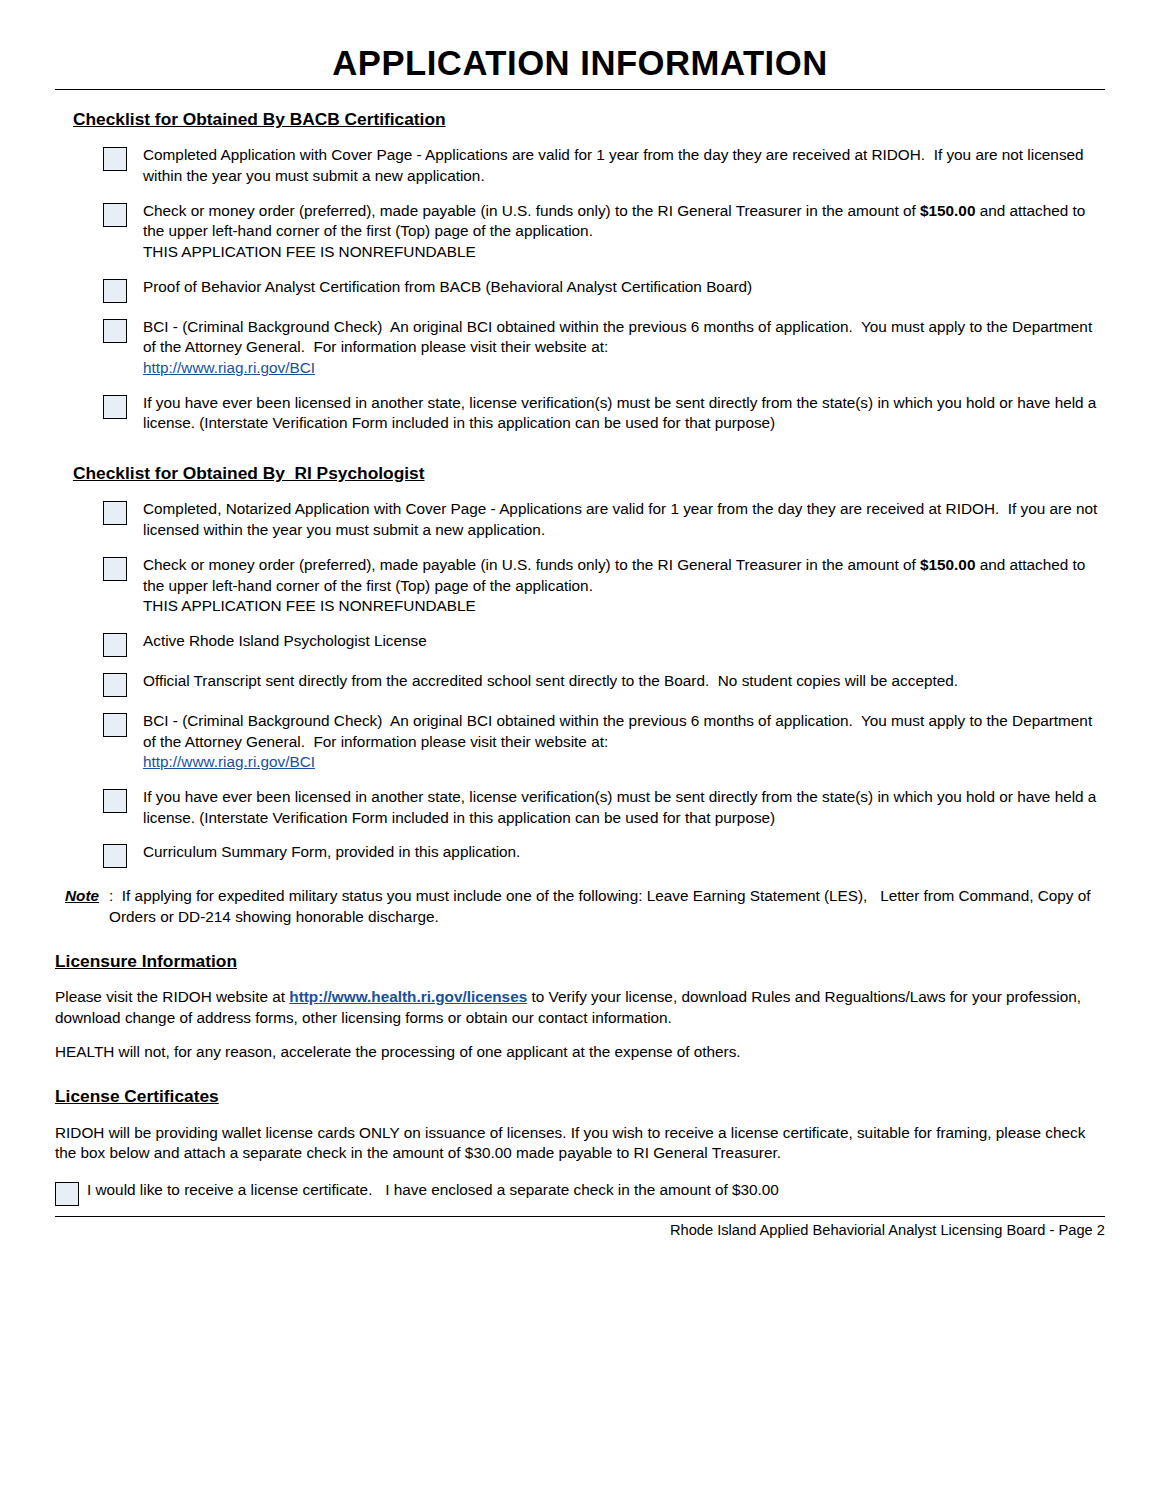APPLICATION INFORMATION
Checklist for Obtained By BACB Certification
Completed Application with Cover Page - Applications are valid for 1 year from the day they are received at RIDOH. If you are not licensed within the year you must submit a new application.
Check or money order (preferred), made payable (in U.S. funds only) to the RI General Treasurer in the amount of $150.00 and attached to the upper left-hand corner of the first (Top) page of the application.
THIS APPLICATION FEE IS NONREFUNDABLE
Proof of Behavior Analyst Certification from BACB (Behavioral Analyst Certification Board)
BCI - (Criminal Background Check) An original BCI obtained within the previous 6 months of application. You must apply to the Department of the Attorney General. For information please visit their website at:
http://www.riag.ri.gov/BCI
If you have ever been licensed in another state, license verification(s) must be sent directly from the state(s) in which you hold or have held a license. (Interstate Verification Form included in this application can be used for that purpose)
Checklist for Obtained By RI Psychologist
Completed, Notarized Application with Cover Page - Applications are valid for 1 year from the day they are received at RIDOH. If you are not licensed within the year you must submit a new application.
Check or money order (preferred), made payable (in U.S. funds only) to the RI General Treasurer in the amount of $150.00 and attached to the upper left-hand corner of the first (Top) page of the application.
THIS APPLICATION FEE IS NONREFUNDABLE
Active Rhode Island Psychologist License
Official Transcript sent directly from the accredited school sent directly to the Board. No student copies will be accepted.
BCI - (Criminal Background Check) An original BCI obtained within the previous 6 months of application. You must apply to the Department of the Attorney General. For information please visit their website at:
http://www.riag.ri.gov/BCI
If you have ever been licensed in another state, license verification(s) must be sent directly from the state(s) in which you hold or have held a license. (Interstate Verification Form included in this application can be used for that purpose)
Curriculum Summary Form, provided in this application.
Note
: If applying for expedited military status you must include one of the following: Leave Earning Statement (LES), Letter from Command, Copy of Orders or DD-214 showing honorable discharge.
Licensure Information
Please visit the RIDOH website at http://www.health.ri.gov/licenses to Verify your license, download Rules and Regualtions/Laws for your profession, download change of address forms, other licensing forms or obtain our contact information.
HEALTH will not, for any reason, accelerate the processing of one applicant at the expense of others.
License Certificates
RIDOH will be providing wallet license cards ONLY on issuance of licenses. If you wish to receive a license certificate, suitable for framing, please check the box below and attach a separate check in the amount of $30.00 made payable to RI General Treasurer.
I would like to receive a license certificate. I have enclosed a separate check in the amount of $30.00
Rhode Island Applied Behaviorial Analyst Licensing Board - Page 2